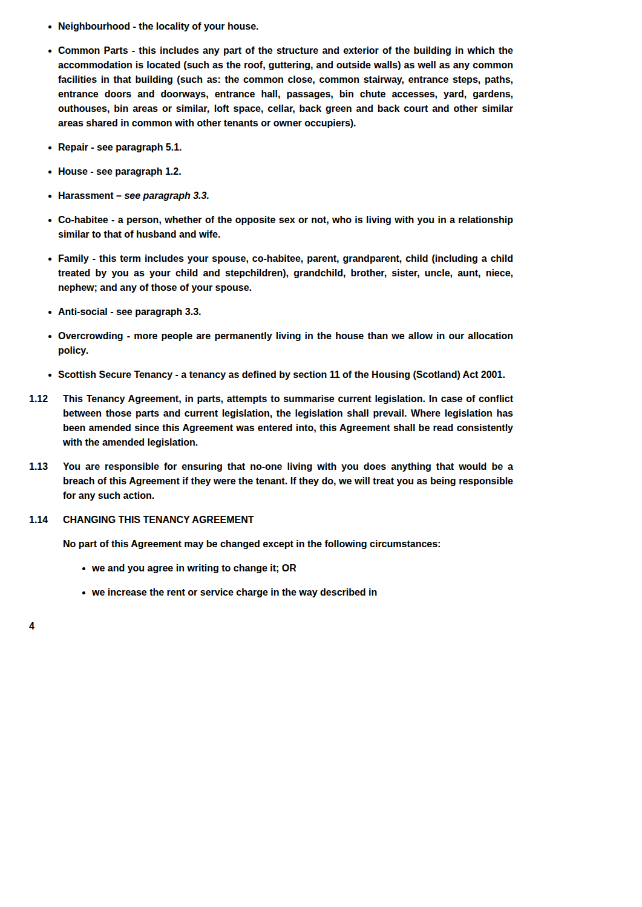Neighbourhood - the locality of your house.
Common Parts - this includes any part of the structure and exterior of the building in which the accommodation is located (such as the roof, guttering, and outside walls) as well as any common facilities in that building (such as: the common close, common stairway, entrance steps, paths, entrance doors and doorways, entrance hall, passages, bin chute accesses, yard, gardens, outhouses, bin areas or similar, loft space, cellar, back green and back court and other similar areas shared in common with other tenants or owner occupiers).
Repair - see paragraph 5.1.
House - see paragraph 1.2.
Harassment – see paragraph 3.3.
Co-habitee - a person, whether of the opposite sex or not, who is living with you in a relationship similar to that of husband and wife.
Family - this term includes your spouse, co-habitee, parent, grandparent, child (including a child treated by you as your child and stepchildren), grandchild, brother, sister, uncle, aunt, niece, nephew; and any of those of your spouse.
Anti-social - see paragraph 3.3.
Overcrowding - more people are permanently living in the house than we allow in our allocation policy.
Scottish Secure Tenancy - a tenancy as defined by section 11 of the Housing (Scotland) Act 2001.
1.12
This Tenancy Agreement, in parts, attempts to summarise current legislation. In case of conflict between those parts and current legislation, the legislation shall prevail. Where legislation has been amended since this Agreement was entered into, this Agreement shall be read consistently with the amended legislation.
1.13
You are responsible for ensuring that no-one living with you does anything that would be a breach of this Agreement if they were the tenant. If they do, we will treat you as being responsible for any such action.
1.14
Changing this Tenancy Agreement
No part of this Agreement may be changed except in the following circumstances:
we and you agree in writing to change it; OR
we increase the rent or service charge in the way described in
4